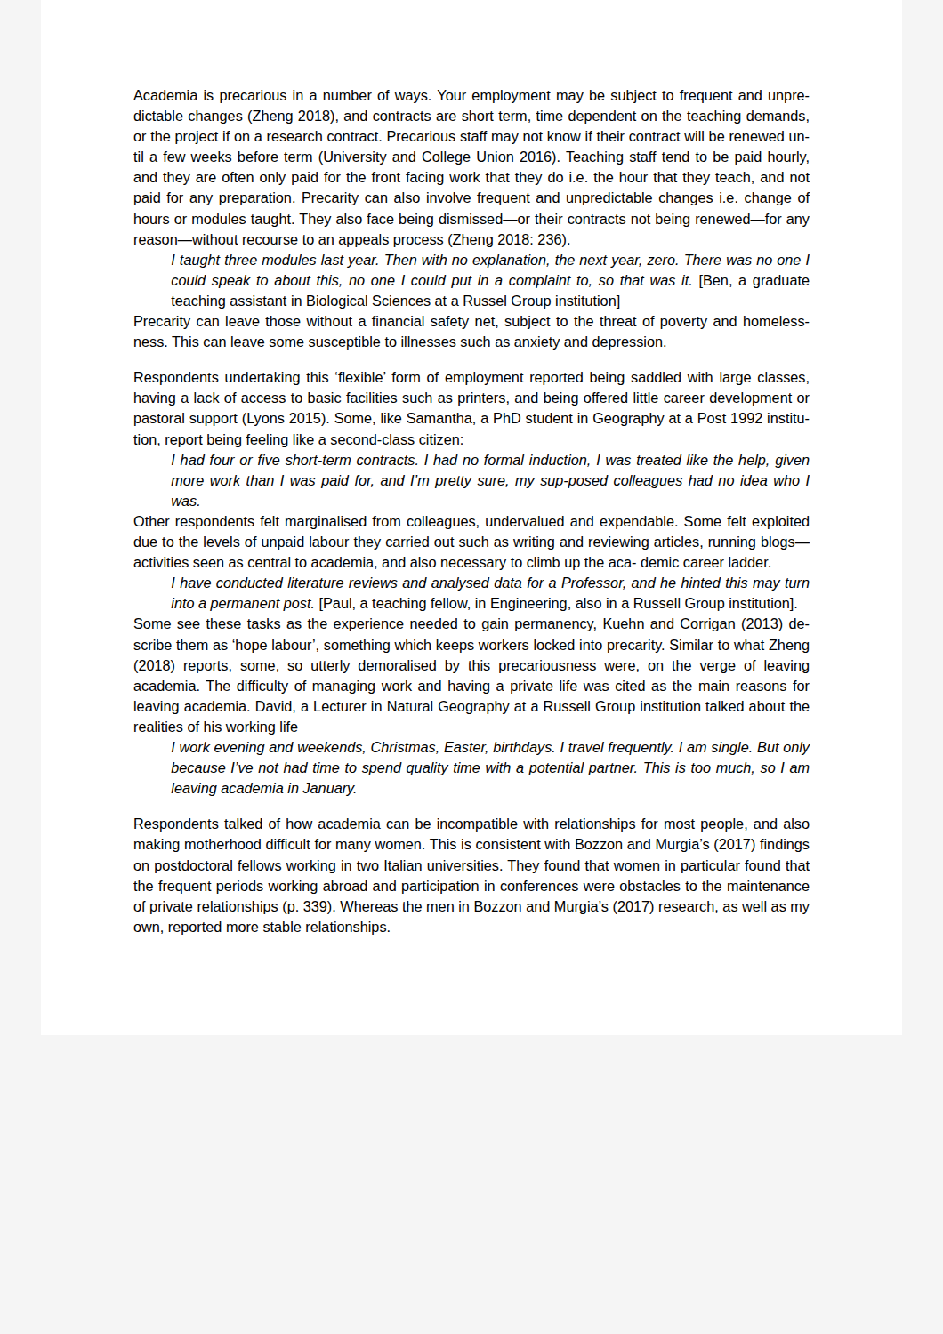Academia is precarious in a number of ways. Your employment may be subject to frequent and unpredictable changes (Zheng 2018), and contracts are short term, time dependent on the teaching demands, or the project if on a research contract. Precarious staff may not know if their contract will be renewed until a few weeks before term (University and College Union 2016). Teaching staff tend to be paid hourly, and they are often only paid for the front facing work that they do i.e. the hour that they teach, and not paid for any preparation. Precarity can also involve frequent and unpredictable changes i.e. change of hours or modules taught. They also face being dismissed—or their contracts not being renewed—for any reason—without recourse to an appeals process (Zheng 2018: 236).
I taught three modules last year. Then with no explanation, the next year, zero. There was no one I could speak to about this, no one I could put in a complaint to, so that was it. [Ben, a graduate teaching assistant in Biological Sciences at a Russel Group institution]
Precarity can leave those without a financial safety net, subject to the threat of poverty and homelessness. This can leave some susceptible to illnesses such as anxiety and depression.
Respondents undertaking this ‘flexible’ form of employment reported being saddled with large classes, having a lack of access to basic facilities such as printers, and being offered little career development or pastoral support (Lyons 2015). Some, like Samantha, a PhD student in Geography at a Post 1992 institution, report being feeling like a second-class citizen:
I had four or five short-term contracts. I had no formal induction, I was treated like the help, given more work than I was paid for, and I’m pretty sure, my sup-posed colleagues had no idea who I was.
Other respondents felt marginalised from colleagues, undervalued and expendable. Some felt exploited due to the levels of unpaid labour they carried out such as writing and reviewing articles, running blogs—activities seen as central to academia, and also necessary to climb up the aca- demic career ladder.
I have conducted literature reviews and analysed data for a Professor, and he hinted this may turn into a permanent post. [Paul, a teaching fellow, in Engineering, also in a Russell Group institution].
Some see these tasks as the experience needed to gain permanency, Kuehn and Corrigan (2013) describe them as ‘hope labour’, something which keeps workers locked into precarity. Similar to what Zheng (2018) reports, some, so utterly demoralised by this precariousness were, on the verge of leaving academia. The difficulty of managing work and having a private life was cited as the main reasons for leaving academia. David, a Lecturer in Natural Geography at a Russell Group institution talked about the realities of his working life
I work evening and weekends, Christmas, Easter, birthdays. I travel frequently. I am single. But only because I’ve not had time to spend quality time with a potential partner. This is too much, so I am leaving academia in January.
Respondents talked of how academia can be incompatible with relationships for most people, and also making motherhood difficult for many women. This is consistent with Bozzon and Murgia’s (2017) findings on postdoctoral fellows working in two Italian universities. They found that women in particular found that the frequent periods working abroad and participation in conferences were obstacles to the maintenance of private relationships (p. 339). Whereas the men in Bozzon and Murgia’s (2017) research, as well as my own, reported more stable relationships.